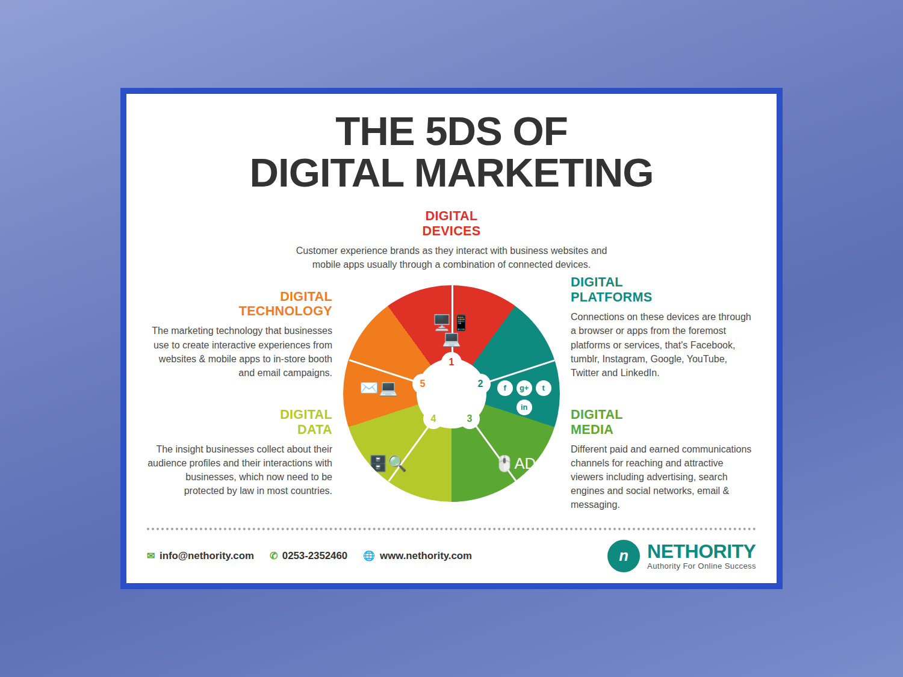The 5Ds of
Digital Marketing
Digital
Devices
Customer experience brands as they interact with business websites and mobile apps usually through a combination of connected devices.
Digital
Technology
The marketing technology that businesses use to create interactive experiences from websites & mobile apps to in-store booth and email campaigns.
Digital
Data
The insight businesses collect about their audience profiles and their interactions with businesses, which now need to be protected by law in most countries.
🖥️📱💻 fg+tin 🖱️AD 🗄️🔍 ✉️💻 1 2 3 4 5
Digital
Platforms
Connections on these devices are through a browser or apps from the foremost platforms or services, that's Facebook, tumblr, Instagram, Google, YouTube, Twitter and LinkedIn.
Digital
Media
Different paid and earned communications channels for reaching and attractive viewers including advertising, search engines and social networks, email & messaging.
✉info@nethority.com ✆0253-2352460 🌐www.nethority.com
n
Nethority Authority For Online Success